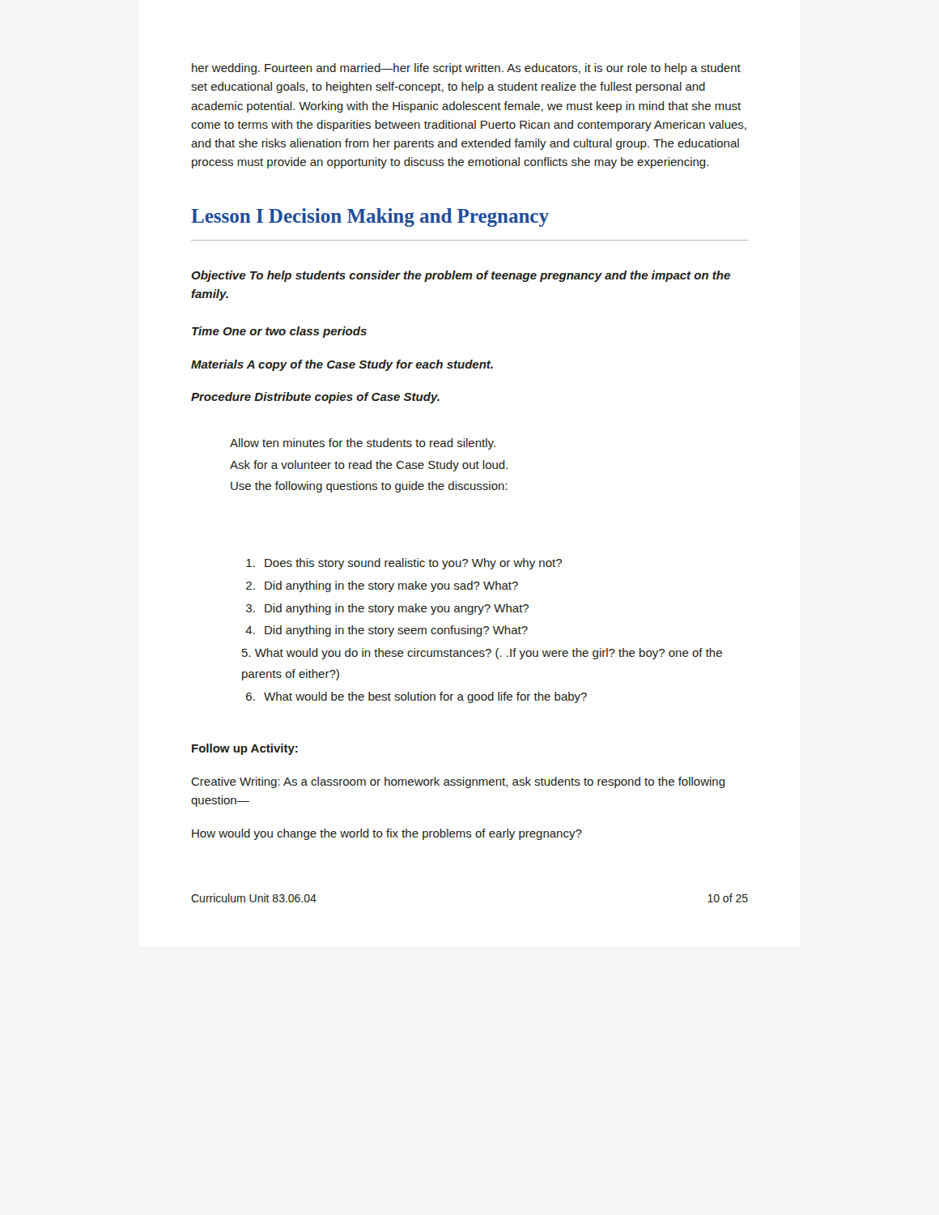her wedding. Fourteen and married—her life script written. As educators, it is our role to help a student set educational goals, to heighten self-concept, to help a student realize the fullest personal and academic potential. Working with the Hispanic adolescent female, we must keep in mind that she must come to terms with the disparities between traditional Puerto Rican and contemporary American values, and that she risks alienation from her parents and extended family and cultural group. The educational process must provide an opportunity to discuss the emotional conflicts she may be experiencing.
Lesson I Decision Making and Pregnancy
Objective To help students consider the problem of teenage pregnancy and the impact on the family.
Time One or two class periods
Materials A copy of the Case Study for each student.
Procedure Distribute copies of Case Study.
Allow ten minutes for the students to read silently.
Ask for a volunteer to read the Case Study out loud.
Use the following questions to guide the discussion:
Does this story sound realistic to you? Why or why not?
Did anything in the story make you sad? What?
Did anything in the story make you angry? What?
Did anything in the story seem confusing? What?
5. What would you do in these circumstances? (. .If you were the girl? the boy? one of the parents of either?)
What would be the best solution for a good life for the baby?
Follow up Activity:
Creative Writing: As a classroom or homework assignment, ask students to respond to the following question—
How would you change the world to fix the problems of early pregnancy?
Curriculum Unit 83.06.04 10 of 25